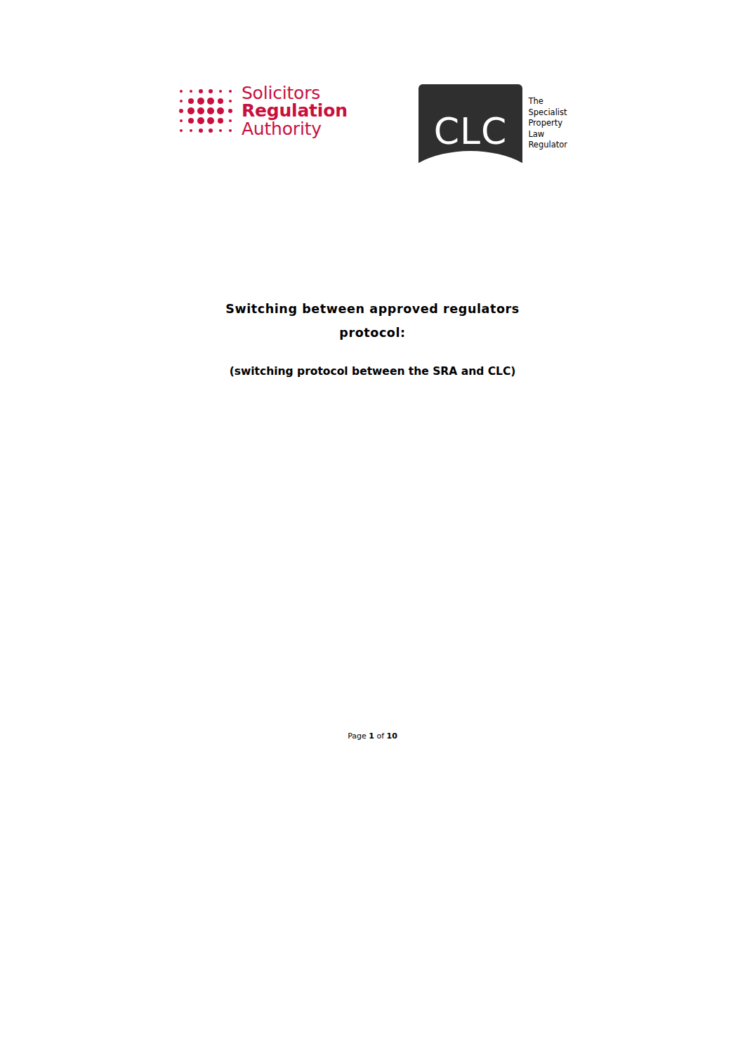Solicitors
Regulation
Authority
CLC
The
Specialist
Property
Law
Regulator
Switching between approved regulators
protocol:
(switching protocol between the SRA and CLC)
Page 1 of 10